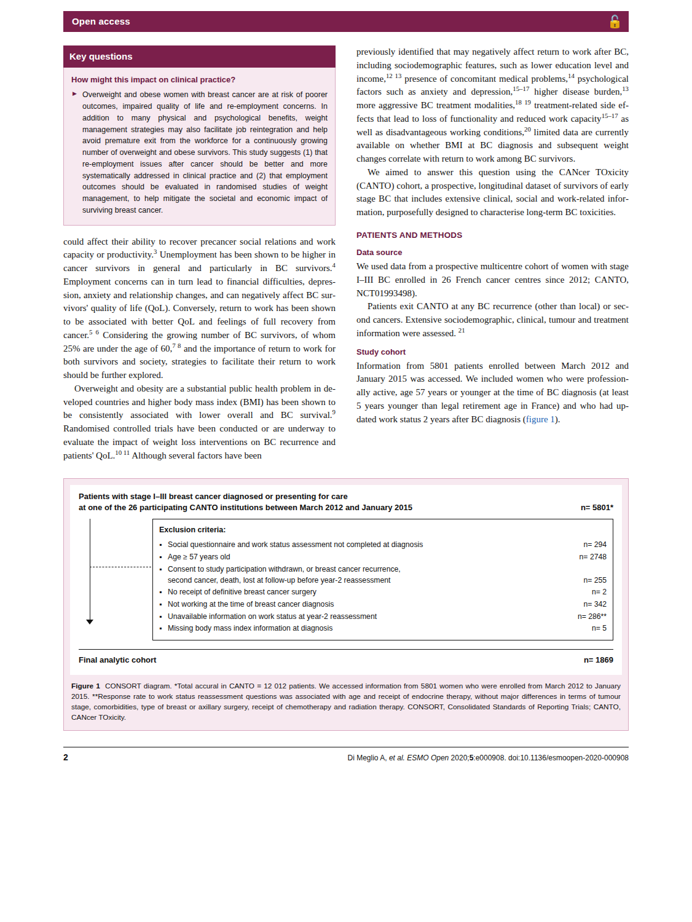Open access 🔓
Key questions
How might this impact on clinical practice?
Overweight and obese women with breast cancer are at risk of poorer outcomes, impaired quality of life and re-employment concerns. In addition to many physical and psychological benefits, weight management strategies may also facilitate job reintegration and help avoid premature exit from the workforce for a continuously growing number of overweight and obese survivors. This study suggests (1) that re-employment issues after cancer should be better and more systematically addressed in clinical practice and (2) that employment outcomes should be evaluated in randomised studies of weight management, to help mitigate the societal and economic impact of surviving breast cancer.
could affect their ability to recover precancer social relations and work capacity or productivity.3 Unemployment has been shown to be higher in cancer survivors in general and particularly in BC survivors.4 Employment concerns can in turn lead to financial difficulties, depression, anxiety and relationship changes, and can negatively affect BC survivors' quality of life (QoL). Conversely, return to work has been shown to be associated with better QoL and feelings of full recovery from cancer.5 6 Considering the growing number of BC survivors, of whom 25% are under the age of 60,7 8 and the importance of return to work for both survivors and society, strategies to facilitate their return to work should be further explored.
Overweight and obesity are a substantial public health problem in developed countries and higher body mass index (BMI) has been shown to be consistently associated with lower overall and BC survival.9 Randomised controlled trials have been conducted or are underway to evaluate the impact of weight loss interventions on BC recurrence and patients' QoL.10 11 Although several factors have been
previously identified that may negatively affect return to work after BC, including sociodemographic features, such as lower education level and income,12 13 presence of concomitant medical problems,14 psychological factors such as anxiety and depression,15–17 higher disease burden,13 more aggressive BC treatment modalities,18 19 treatment-related side effects that lead to loss of functionality and reduced work capacity15–17 as well as disadvantageous working conditions,20 limited data are currently available on whether BMI at BC diagnosis and subsequent weight changes correlate with return to work among BC survivors.
We aimed to answer this question using the CANcer TOxicity (CANTO) cohort, a prospective, longitudinal dataset of survivors of early stage BC that includes extensive clinical, social and work-related information, purposefully designed to characterise long-term BC toxicities.
Patients and methods
Data source
We used data from a prospective multicentre cohort of women with stage I–III BC enrolled in 26 French cancer centres since 2012; CANTO, NCT01993498).
Patients exit CANTO at any BC recurrence (other than local) or second cancers. Extensive sociodemographic, clinical, tumour and treatment information were assessed. 21
Study cohort
Information from 5801 patients enrolled between March 2012 and January 2015 was accessed. We included women who were professionally active, age 57 years or younger at the time of BC diagnosis (at least 5 years younger than legal retirement age in France) and who had updated work status 2 years after BC diagnosis (figure 1).
Patients with stage I–III breast cancer diagnosed or presenting for care
at one of the 26 participating CANTO institutions between March 2012 and January 2015 n= 5801*
Exclusion criteria:
| ▪ | Social questionnaire and work status assessment not completed at diagnosis | n= 294 |
| ▪ | Age ≥ 57 years old | n= 2748 |
| ▪ | Consent to study participation withdrawn, or breast cancer recurrence, second cancer, death, lost at follow-up before year-2 reassessment | n= 255 |
| ▪ | No receipt of definitive breast cancer surgery | n= 2 |
| ▪ | Not working at the time of breast cancer diagnosis | n= 342 |
| ▪ | Unavailable information on work status at year-2 reassessment | n= 286** |
| ▪ | Missing body mass index information at diagnosis | n= 5 |
Final analytic cohort n= 1869
Figure 1 CONSORT diagram. *Total accural in CANTO = 12 012 patients. We accessed information from 5801 women who were enrolled from March 2012 to January 2015. **Response rate to work status reassessment questions was associated with age and receipt of endocrine therapy, without major differences in terms of tumour stage, comorbidities, type of breast or axillary surgery, receipt of chemotherapy and radiation therapy. CONSORT, Consolidated Standards of Reporting Trials; CANTO, CANcer TOxicity.
2 Di Meglio A, et al. ESMO Open 2020;5:e000908. doi:10.1136/esmoopen-2020-000908